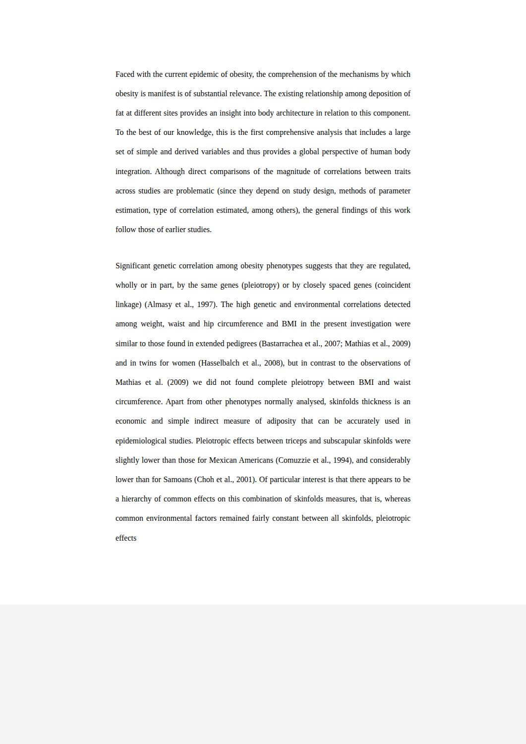Faced with the current epidemic of obesity, the comprehension of the mechanisms by which obesity is manifest is of substantial relevance. The existing relationship among deposition of fat at different sites provides an insight into body architecture in relation to this component. To the best of our knowledge, this is the first comprehensive analysis that includes a large set of simple and derived variables and thus provides a global perspective of human body integration. Although direct comparisons of the magnitude of correlations between traits across studies are problematic (since they depend on study design, methods of parameter estimation, type of correlation estimated, among others), the general findings of this work follow those of earlier studies.
Significant genetic correlation among obesity phenotypes suggests that they are regulated, wholly or in part, by the same genes (pleiotropy) or by closely spaced genes (coincident linkage) (Almasy et al., 1997). The high genetic and environmental correlations detected among weight, waist and hip circumference and BMI in the present investigation were similar to those found in extended pedigrees (Bastarrachea et al., 2007; Mathias et al., 2009) and in twins for women (Hasselbalch et al., 2008), but in contrast to the observations of Mathias et al. (2009) we did not found complete pleiotropy between BMI and waist circumference. Apart from other phenotypes normally analysed, skinfolds thickness is an economic and simple indirect measure of adiposity that can be accurately used in epidemiological studies. Pleiotropic effects between triceps and subscapular skinfolds were slightly lower than those for Mexican Americans (Comuzzie et al., 1994), and considerably lower than for Samoans (Choh et al., 2001). Of particular interest is that there appears to be a hierarchy of common effects on this combination of skinfolds measures, that is, whereas common environmental factors remained fairly constant between all skinfolds, pleiotropic effects